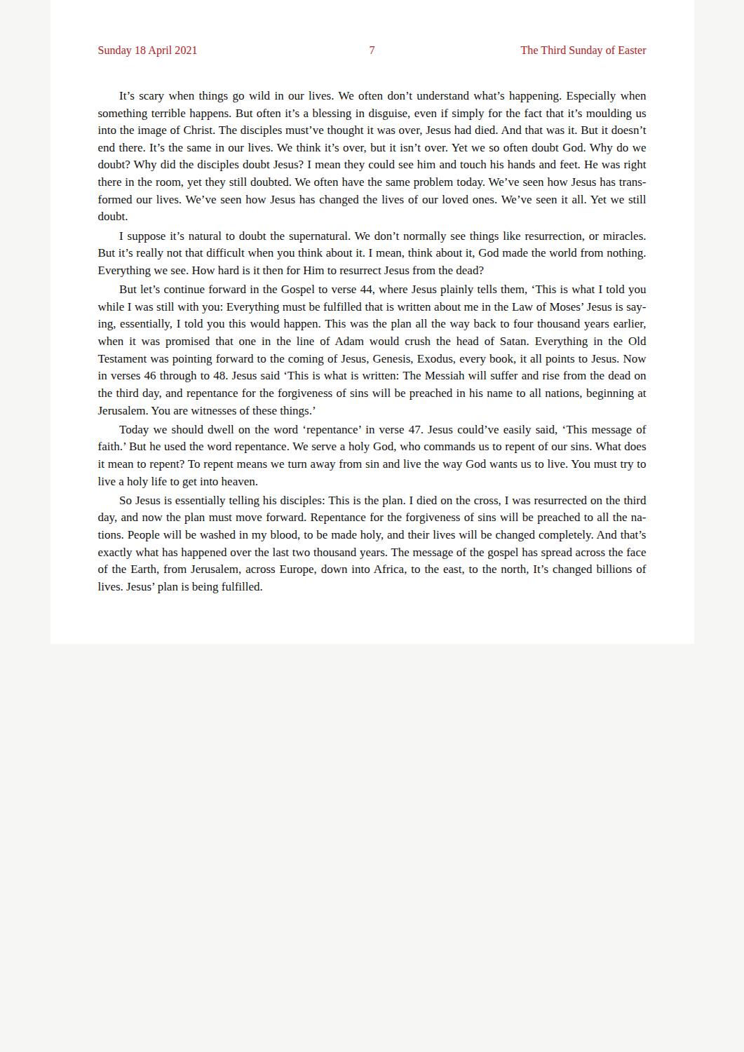Sunday 18 April 2021 7 The Third Sunday of Easter
It’s scary when things go wild in our lives. We often don’t understand what’s happening. Especially when something terrible happens. But often it’s a blessing in disguise, even if simply for the fact that it’s moulding us into the image of Christ. The disciples must’ve thought it was over, Jesus had died. And that was it. But it doesn’t end there. It’s the same in our lives. We think it’s over, but it isn’t over. Yet we so often doubt God. Why do we doubt? Why did the disciples doubt Jesus? I mean they could see him and touch his hands and feet. He was right there in the room, yet they still doubted. We often have the same problem today. We’ve seen how Jesus has transformed our lives. We’ve seen how Jesus has changed the lives of our loved ones. We’ve seen it all. Yet we still doubt.
I suppose it’s natural to doubt the supernatural. We don’t normally see things like resurrection, or miracles. But it’s really not that difficult when you think about it. I mean, think about it, God made the world from nothing. Everything we see. How hard is it then for Him to resurrect Jesus from the dead?
But let’s continue forward in the Gospel to verse 44, where Jesus plainly tells them, ‘This is what I told you while I was still with you: Everything must be fulfilled that is written about me in the Law of Moses’ Jesus is saying, essentially, I told you this would happen. This was the plan all the way back to four thousand years earlier, when it was promised that one in the line of Adam would crush the head of Satan. Everything in the Old Testament was pointing forward to the coming of Jesus, Genesis, Exodus, every book, it all points to Jesus. Now in verses 46 through to 48. Jesus said ‘This is what is written: The Messiah will suffer and rise from the dead on the third day, and repentance for the forgiveness of sins will be preached in his name to all nations, beginning at Jerusalem. You are witnesses of these things.’
Today we should dwell on the word ‘repentance’ in verse 47. Jesus could’ve easily said, ‘This message of faith.’ But he used the word repentance. We serve a holy God, who commands us to repent of our sins. What does it mean to repent? To repent means we turn away from sin and live the way God wants us to live. You must try to live a holy life to get into heaven.
So Jesus is essentially telling his disciples: This is the plan. I died on the cross, I was resurrected on the third day, and now the plan must move forward. Repentance for the forgiveness of sins will be preached to all the nations. People will be washed in my blood, to be made holy, and their lives will be changed completely. And that’s exactly what has happened over the last two thousand years. The message of the gospel has spread across the face of the Earth, from Jerusalem, across Europe, down into Africa, to the east, to the north, It’s changed billions of lives. Jesus’ plan is being fulfilled.